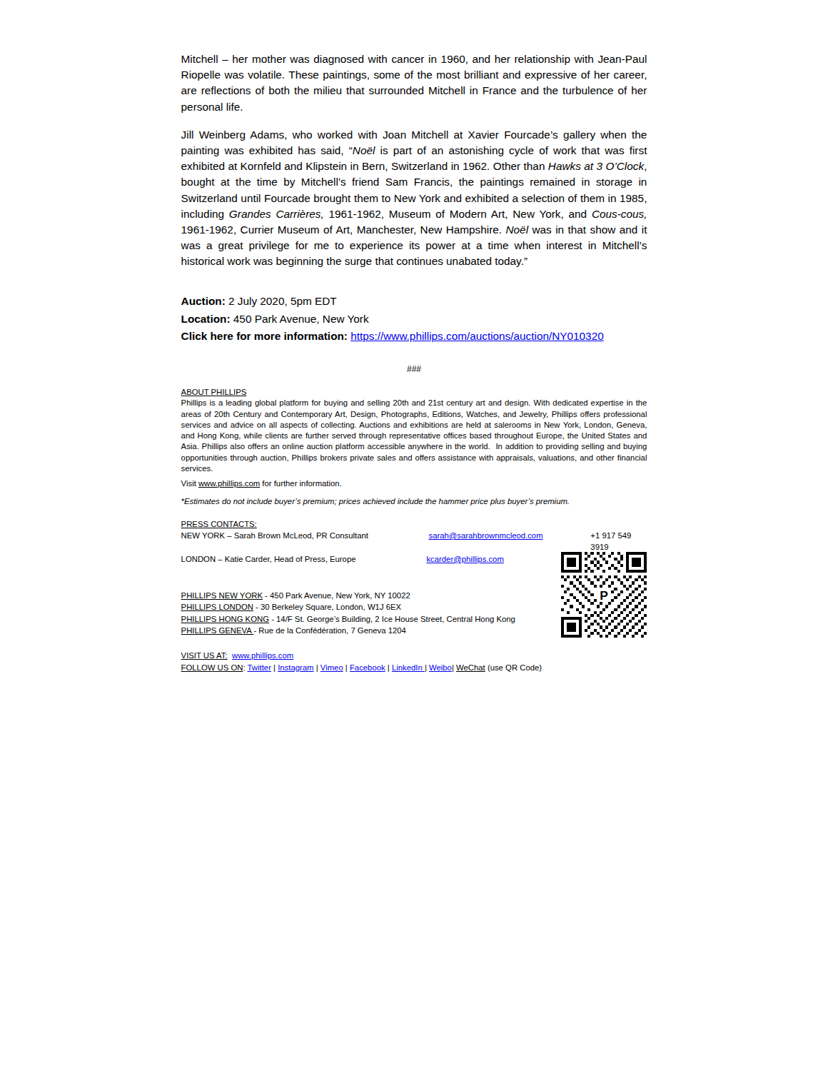Mitchell – her mother was diagnosed with cancer in 1960, and her relationship with Jean-Paul Riopelle was volatile. These paintings, some of the most brilliant and expressive of her career, are reflections of both the milieu that surrounded Mitchell in France and the turbulence of her personal life.
Jill Weinberg Adams, who worked with Joan Mitchell at Xavier Fourcade’s gallery when the painting was exhibited has said, “Noël is part of an astonishing cycle of work that was first exhibited at Kornfeld and Klipstein in Bern, Switzerland in 1962. Other than Hawks at 3 O’Clock, bought at the time by Mitchell’s friend Sam Francis, the paintings remained in storage in Switzerland until Fourcade brought them to New York and exhibited a selection of them in 1985, including Grandes Carrières, 1961-1962, Museum of Modern Art, New York, and Cous-cous, 1961-1962, Currier Museum of Art, Manchester, New Hampshire. Noël was in that show and it was a great privilege for me to experience its power at a time when interest in Mitchell’s historical work was beginning the surge that continues unabated today.”
Auction: 2 July 2020, 5pm EDT
Location: 450 Park Avenue, New York
Click here for more information: https://www.phillips.com/auctions/auction/NY010320
###
ABOUT PHILLIPS
Phillips is a leading global platform for buying and selling 20th and 21st century art and design. With dedicated expertise in the areas of 20th Century and Contemporary Art, Design, Photographs, Editions, Watches, and Jewelry, Phillips offers professional services and advice on all aspects of collecting. Auctions and exhibitions are held at salerooms in New York, London, Geneva, and Hong Kong, while clients are further served through representative offices based throughout Europe, the United States and Asia. Phillips also offers an online auction platform accessible anywhere in the world. In addition to providing selling and buying opportunities through auction, Phillips brokers private sales and offers assistance with appraisals, valuations, and other financial services.
Visit www.phillips.com for further information.
*Estimates do not include buyer’s premium; prices achieved include the hammer price plus buyer’s premium.
PRESS CONTACTS:
NEW YORK – Sarah Brown McLeod, PR Consultant sarah@sarahbrownmcleod.com +1 917 549 3919
LONDON – Katie Carder, Head of Press, Europe kcarder@phillips.com +44 20 7901 7938
P
PHILLIPS NEW YORK - 450 Park Avenue, New York, NY 10022
PHILLIPS LONDON - 30 Berkeley Square, London, W1J 6EX
PHILLIPS HONG KONG - 14/F St. George’s Building, 2 Ice House Street, Central Hong Kong
PHILLIPS GENEVA - Rue de la Confédération, 7 Geneva 1204
VISIT US AT: www.phillips.com
FOLLOW US ON: Twitter | Instagram | Vimeo | Facebook | LinkedIn | Weibo| WeChat (use QR Code)